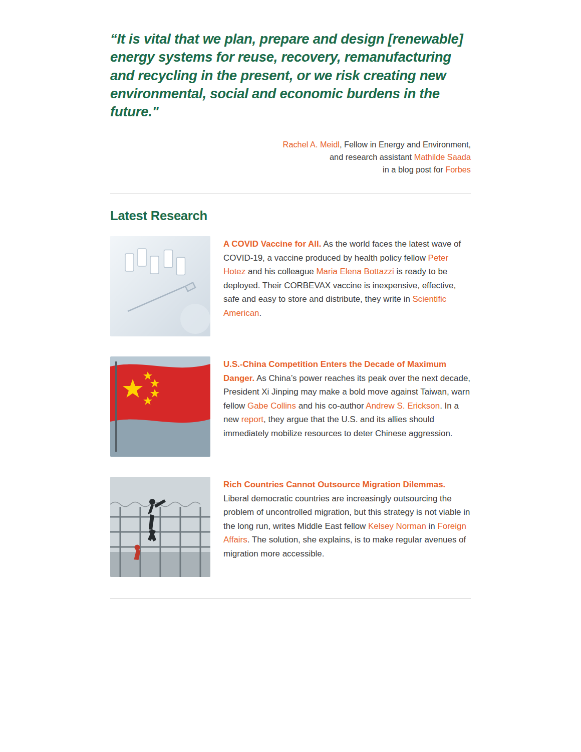“It is vital that we plan, prepare and design [renewable] energy systems for reuse, recovery, remanufacturing and recycling in the present, or we risk creating new environmental, social and economic burdens in the future."
Rachel A. Meidl, Fellow in Energy and Environment,
and research assistant Mathilde Saada
in a blog post for Forbes
Latest Research
A COVID Vaccine for All. As the world faces the latest wave of COVID-19, a vaccine produced by health policy fellow Peter Hotez and his colleague Maria Elena Bottazzi is ready to be deployed. Their CORBEVAX vaccine is inexpensive, effective, safe and easy to store and distribute, they write in Scientific American.
U.S.-China Competition Enters the Decade of Maximum Danger. As China’s power reaches its peak over the next decade, President Xi Jinping may make a bold move against Taiwan, warn fellow Gabe Collins and his co-author Andrew S. Erickson. In a new report, they argue that the U.S. and its allies should immediately mobilize resources to deter Chinese aggression.
Rich Countries Cannot Outsource Migration Dilemmas. Liberal democratic countries are increasingly outsourcing the problem of uncontrolled migration, but this strategy is not viable in the long run, writes Middle East fellow Kelsey Norman in Foreign Affairs. The solution, she explains, is to make regular avenues of migration more accessible.